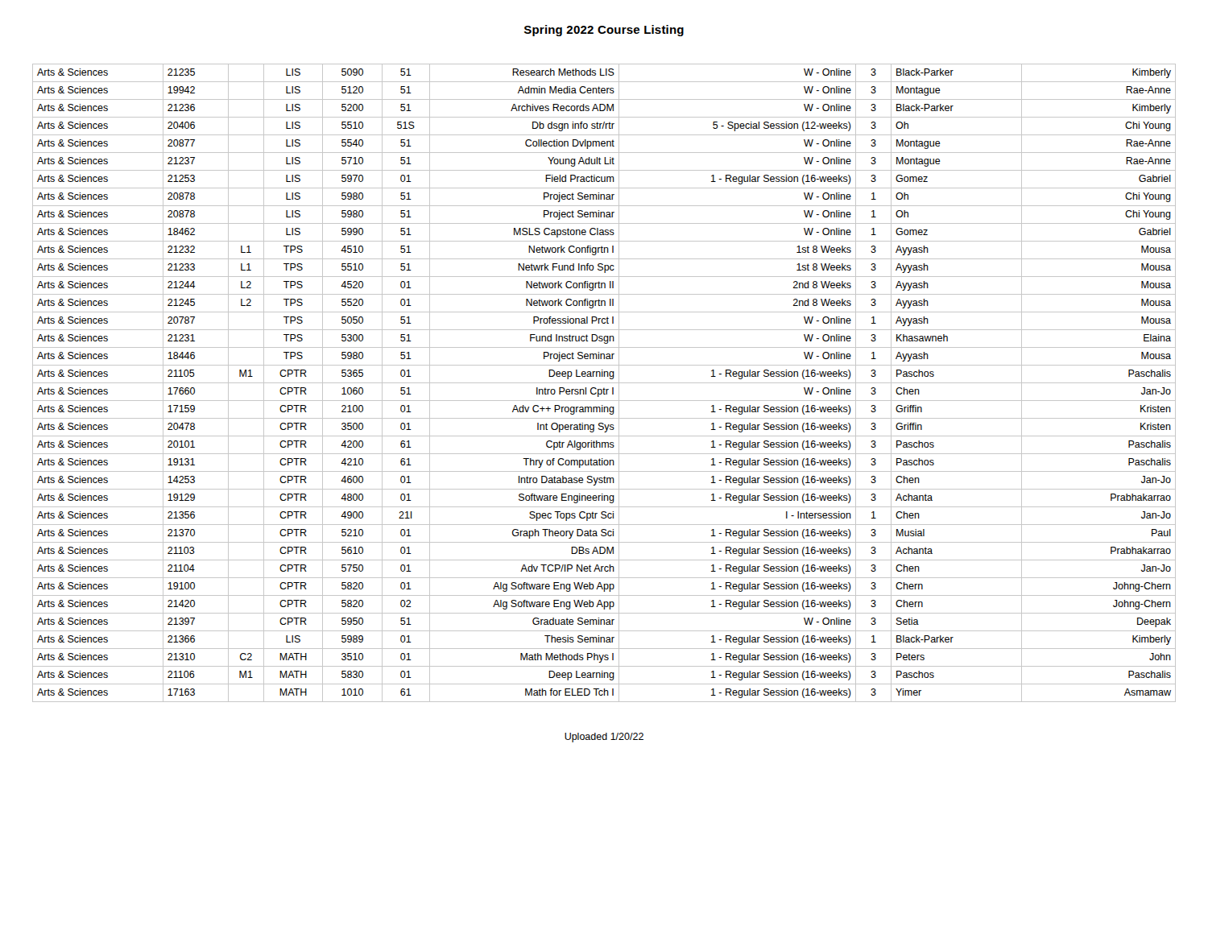Spring 2022 Course Listing
| Arts & Sciences | 21235 | | LIS | 5090 | 51 | Research Methods LIS | W - Online | 3 | Black-Parker | Kimberly |
| Arts & Sciences | 19942 | | LIS | 5120 | 51 | Admin Media Centers | W - Online | 3 | Montague | Rae-Anne |
| Arts & Sciences | 21236 | | LIS | 5200 | 51 | Archives Records ADM | W - Online | 3 | Black-Parker | Kimberly |
| Arts & Sciences | 20406 | | LIS | 5510 | 51S | Db dsgn info str/rtr | 5 - Special Session (12-weeks) | 3 | Oh | Chi Young |
| Arts & Sciences | 20877 | | LIS | 5540 | 51 | Collection Dvlpment | W - Online | 3 | Montague | Rae-Anne |
| Arts & Sciences | 21237 | | LIS | 5710 | 51 | Young Adult Lit | W - Online | 3 | Montague | Rae-Anne |
| Arts & Sciences | 21253 | | LIS | 5970 | 01 | Field Practicum | 1 - Regular Session (16-weeks) | 3 | Gomez | Gabriel |
| Arts & Sciences | 20878 | | LIS | 5980 | 51 | Project Seminar | W - Online | 1 | Oh | Chi Young |
| Arts & Sciences | 20878 | | LIS | 5980 | 51 | Project Seminar | W - Online | 1 | Oh | Chi Young |
| Arts & Sciences | 18462 | | LIS | 5990 | 51 | MSLS Capstone Class | W - Online | 1 | Gomez | Gabriel |
| Arts & Sciences | 21232 | L1 | TPS | 4510 | 51 | Network Configrtn I | 1st 8 Weeks | 3 | Ayyash | Mousa |
| Arts & Sciences | 21233 | L1 | TPS | 5510 | 51 | Netwrk Fund Info Spc | 1st 8 Weeks | 3 | Ayyash | Mousa |
| Arts & Sciences | 21244 | L2 | TPS | 4520 | 01 | Network Configrtn II | 2nd 8 Weeks | 3 | Ayyash | Mousa |
| Arts & Sciences | 21245 | L2 | TPS | 5520 | 01 | Network Configrtn II | 2nd 8 Weeks | 3 | Ayyash | Mousa |
| Arts & Sciences | 20787 | | TPS | 5050 | 51 | Professional Prct I | W - Online | 1 | Ayyash | Mousa |
| Arts & Sciences | 21231 | | TPS | 5300 | 51 | Fund Instruct Dsgn | W - Online | 3 | Khasawneh | Elaina |
| Arts & Sciences | 18446 | | TPS | 5980 | 51 | Project Seminar | W - Online | 1 | Ayyash | Mousa |
| Arts & Sciences | 21105 | M1 | CPTR | 5365 | 01 | Deep Learning | 1 - Regular Session (16-weeks) | 3 | Paschos | Paschalis |
| Arts & Sciences | 17660 | | CPTR | 1060 | 51 | Intro Persnl Cptr I | W - Online | 3 | Chen | Jan-Jo |
| Arts & Sciences | 17159 | | CPTR | 2100 | 01 | Adv C++ Programming | 1 - Regular Session (16-weeks) | 3 | Griffin | Kristen |
| Arts & Sciences | 20478 | | CPTR | 3500 | 01 | Int Operating Sys | 1 - Regular Session (16-weeks) | 3 | Griffin | Kristen |
| Arts & Sciences | 20101 | | CPTR | 4200 | 61 | Cptr Algorithms | 1 - Regular Session (16-weeks) | 3 | Paschos | Paschalis |
| Arts & Sciences | 19131 | | CPTR | 4210 | 61 | Thry of Computation | 1 - Regular Session (16-weeks) | 3 | Paschos | Paschalis |
| Arts & Sciences | 14253 | | CPTR | 4600 | 01 | Intro Database Systm | 1 - Regular Session (16-weeks) | 3 | Chen | Jan-Jo |
| Arts & Sciences | 19129 | | CPTR | 4800 | 01 | Software Engineering | 1 - Regular Session (16-weeks) | 3 | Achanta | Prabhakarrao |
| Arts & Sciences | 21356 | | CPTR | 4900 | 21I | Spec Tops Cptr Sci | I - Intersession | 1 | Chen | Jan-Jo |
| Arts & Sciences | 21370 | | CPTR | 5210 | 01 | Graph Theory Data Sci | 1 - Regular Session (16-weeks) | 3 | Musial | Paul |
| Arts & Sciences | 21103 | | CPTR | 5610 | 01 | DBs ADM | 1 - Regular Session (16-weeks) | 3 | Achanta | Prabhakarrao |
| Arts & Sciences | 21104 | | CPTR | 5750 | 01 | Adv TCP/IP Net Arch | 1 - Regular Session (16-weeks) | 3 | Chen | Jan-Jo |
| Arts & Sciences | 19100 | | CPTR | 5820 | 01 | Alg Software Eng Web App | 1 - Regular Session (16-weeks) | 3 | Chern | Johng-Chern |
| Arts & Sciences | 21420 | | CPTR | 5820 | 02 | Alg Software Eng Web App | 1 - Regular Session (16-weeks) | 3 | Chern | Johng-Chern |
| Arts & Sciences | 21397 | | CPTR | 5950 | 51 | Graduate Seminar | W - Online | 3 | Setia | Deepak |
| Arts & Sciences | 21366 | | LIS | 5989 | 01 | Thesis Seminar | 1 - Regular Session (16-weeks) | 1 | Black-Parker | Kimberly |
| Arts & Sciences | 21310 | C2 | MATH | 3510 | 01 | Math Methods Phys I | 1 - Regular Session (16-weeks) | 3 | Peters | John |
| Arts & Sciences | 21106 | M1 | MATH | 5830 | 01 | Deep Learning | 1 - Regular Session (16-weeks) | 3 | Paschos | Paschalis |
| Arts & Sciences | 17163 | | MATH | 1010 | 61 | Math for ELED Tch I | 1 - Regular Session (16-weeks) | 3 | Yimer | Asmamaw |
Uploaded 1/20/22